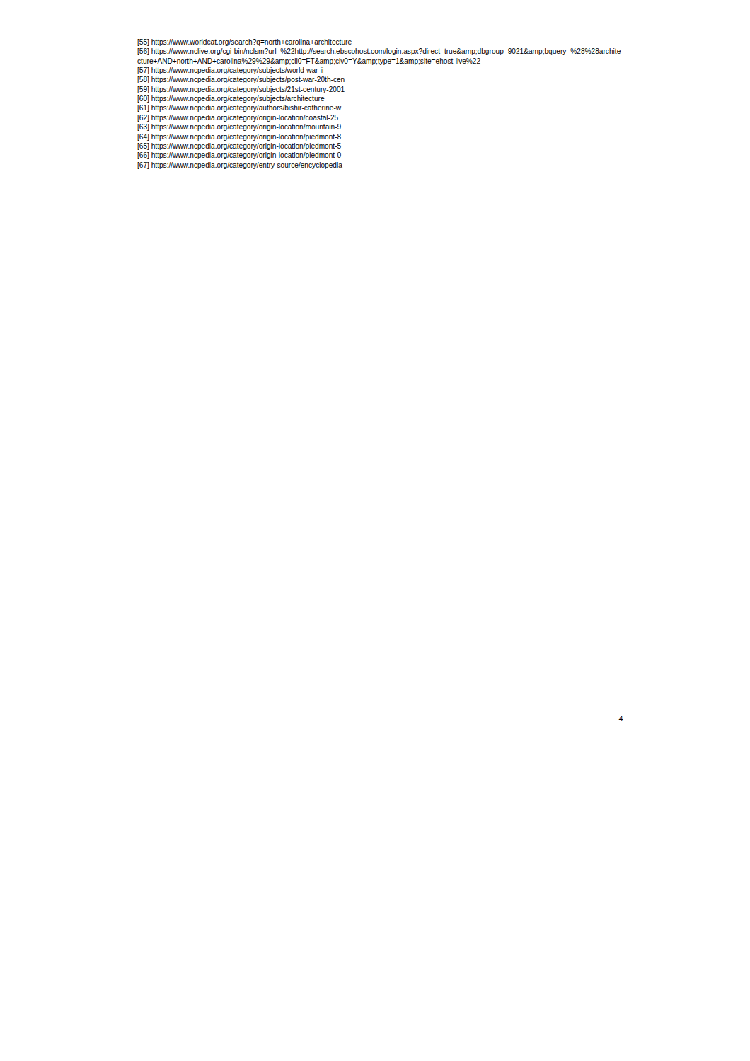[55] https://www.worldcat.org/search?q=north+carolina+architecture
[56] https://www.nclive.org/cgi-bin/nclsm?url=%22http://search.ebscohost.com/login.aspx?direct=true&amp;dbgroup=9021&amp;bquery=%28%28architecture+AND+north+AND+carolina%29%29&amp;cli0=FT&amp;clv0=Y&amp;type=1&amp;site=ehost-live%22
[57] https://www.ncpedia.org/category/subjects/world-war-ii
[58] https://www.ncpedia.org/category/subjects/post-war-20th-cen
[59] https://www.ncpedia.org/category/subjects/21st-century-2001
[60] https://www.ncpedia.org/category/subjects/architecture
[61] https://www.ncpedia.org/category/authors/bishir-catherine-w
[62] https://www.ncpedia.org/category/origin-location/coastal-25
[63] https://www.ncpedia.org/category/origin-location/mountain-9
[64] https://www.ncpedia.org/category/origin-location/piedmont-8
[65] https://www.ncpedia.org/category/origin-location/piedmont-5
[66] https://www.ncpedia.org/category/origin-location/piedmont-0
[67] https://www.ncpedia.org/category/entry-source/encyclopedia-
4